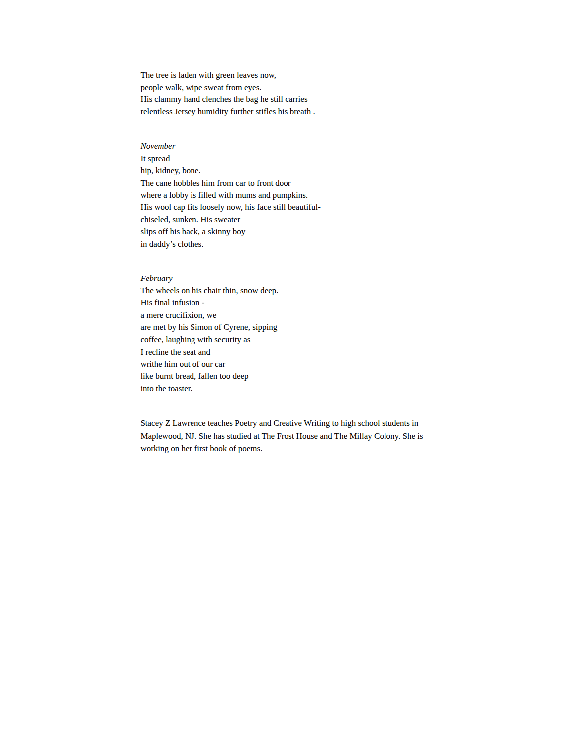The tree is laden with green leaves now,
people walk, wipe sweat from eyes.
His clammy hand clenches the bag he still carries
relentless Jersey humidity further stifles his breath .
November
It spread
hip, kidney, bone.
The cane hobbles him from car to front door
where a lobby is filled with mums and pumpkins.
His wool cap fits loosely now, his face still beautiful-
chiseled, sunken. His sweater
slips off his back, a skinny boy
in daddy’s clothes.
February
The wheels on his chair thin, snow deep.
His final infusion -
a mere crucifixion, we
are met by his Simon of Cyrene, sipping
coffee, laughing with security as
I recline the seat and
writhe him out of our car
like burnt bread, fallen too deep
into the toaster.
Stacey Z Lawrence teaches Poetry and Creative Writing to high school students in Maplewood, NJ. She has studied at The Frost House and The Millay Colony. She is working on her first book of poems.